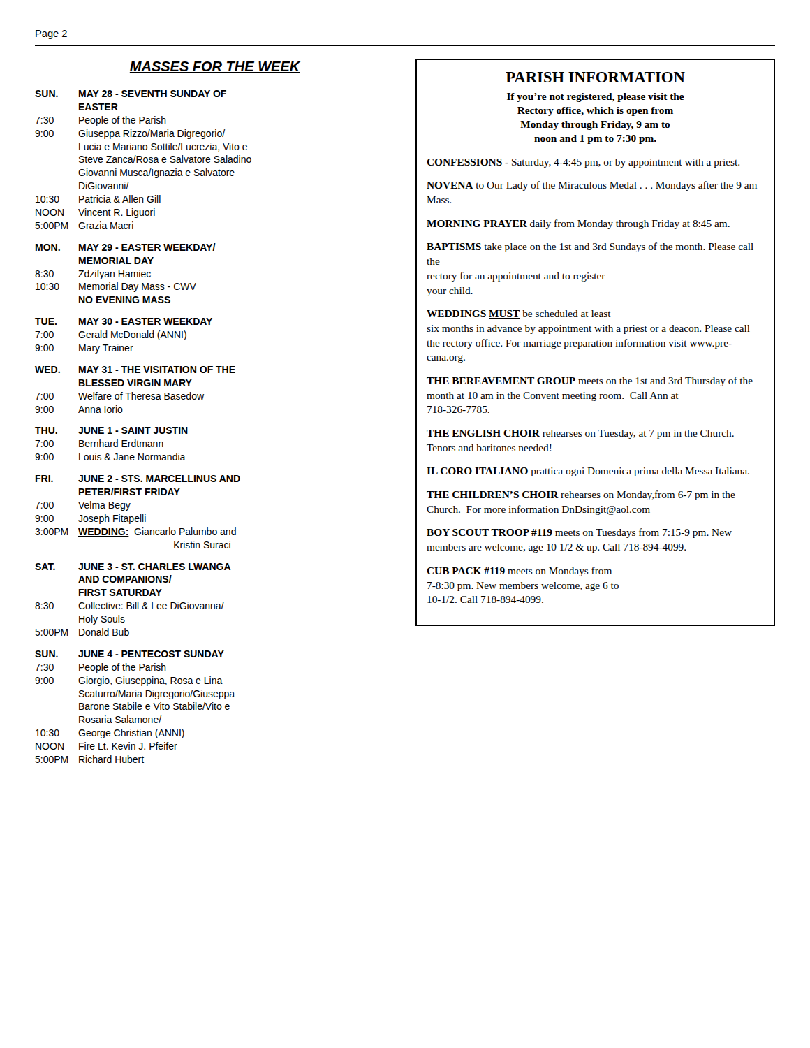Page 2
MASSES FOR THE WEEK
SUN. MAY 28 - SEVENTH SUNDAY OF
EASTER
7:30 People of the Parish
9:00 Giuseppa Rizzo/Maria Digregorio/
Lucia e Mariano Sottile/Lucrezia, Vito e
Steve Zanca/Rosa e Salvatore Saladino
Giovanni Musca/Ignazia e Salvatore
DiGiovanni/
10:30 Patricia & Allen Gill
NOON Vincent R. Liguori
5:00PM Grazia Macri
MON. MAY 29 - EASTER WEEKDAY/
MEMORIAL DAY
8:30 Zdzifyan Hamiec
10:30 Memorial Day Mass - CWV
NO EVENING MASS
TUE. MAY 30 - EASTER WEEKDAY
7:00 Gerald McDonald (ANNI)
9:00 Mary Trainer
WED. MAY 31 - THE VISITATION OF THE
BLESSED VIRGIN MARY
7:00 Welfare of Theresa Basedow
9:00 Anna Iorio
THU. JUNE 1 - SAINT JUSTIN
7:00 Bernhard Erdtmann
9:00 Louis & Jane Normandia
FRI. JUNE 2 - STS. MARCELLINUS AND
PETER/FIRST FRIDAY
7:00 Velma Begy
9:00 Joseph Fitapelli
3:00PM WEDDING: Giancarlo Palumbo and
Kristin Suraci
SAT. JUNE 3 - ST. CHARLES LWANGA
AND COMPANIONS/
FIRST SATURDAY
8:30 Collective: Bill & Lee DiGiovanna/
Holy Souls
5:00PM Donald Bub
SUN. JUNE 4 - PENTECOST SUNDAY
7:30 People of the Parish
9:00 Giorgio, Giuseppina, Rosa e Lina
Scaturro/Maria Digregorio/Giuseppa
Barone Stabile e Vito Stabile/Vito e
Rosaria Salamone/
10:30 George Christian (ANNI)
NOON Fire Lt. Kevin J. Pfeifer
5:00PM Richard Hubert
PARISH INFORMATION
If you’re not registered, please visit the
Rectory office, which is open from
Monday through Friday, 9 am to
noon and 1 pm to 7:30 pm.
CONFESSIONS - Saturday, 4-4:45 pm, or by appointment with a priest.
NOVENA to Our Lady of the Miraculous Medal . . . Mondays after the 9 am Mass.
MORNING PRAYER daily from Monday through Friday at 8:45 am.
BAPTISMS take place on the 1st and 3rd Sundays of the month. Please call the
rectory for an appointment and to register
your child.
WEDDINGS MUST be scheduled at least
six months in advance by appointment with a priest or a deacon. Please call the rectory office. For marriage preparation information visit www.pre-cana.org.
THE BEREAVEMENT GROUP meets on the 1st and 3rd Thursday of the month at 10 am in the Convent meeting room. Call Ann at
718-326-7785.
THE ENGLISH CHOIR rehearses on Tuesday, at 7 pm in the Church. Tenors and baritones needed!
IL CORO ITALIANO prattica ogni Domenica prima della Messa Italiana.
THE CHILDREN’S CHOIR rehearses on Monday,from 6-7 pm in the Church. For more information DnDsingit@aol.com
BOY SCOUT TROOP #119 meets on Tuesdays from 7:15-9 pm. New members are welcome, age 10 1/2 & up. Call 718-894-4099.
CUB PACK #119 meets on Mondays from
7-8:30 pm. New members welcome, age 6 to
10-1/2. Call 718-894-4099.